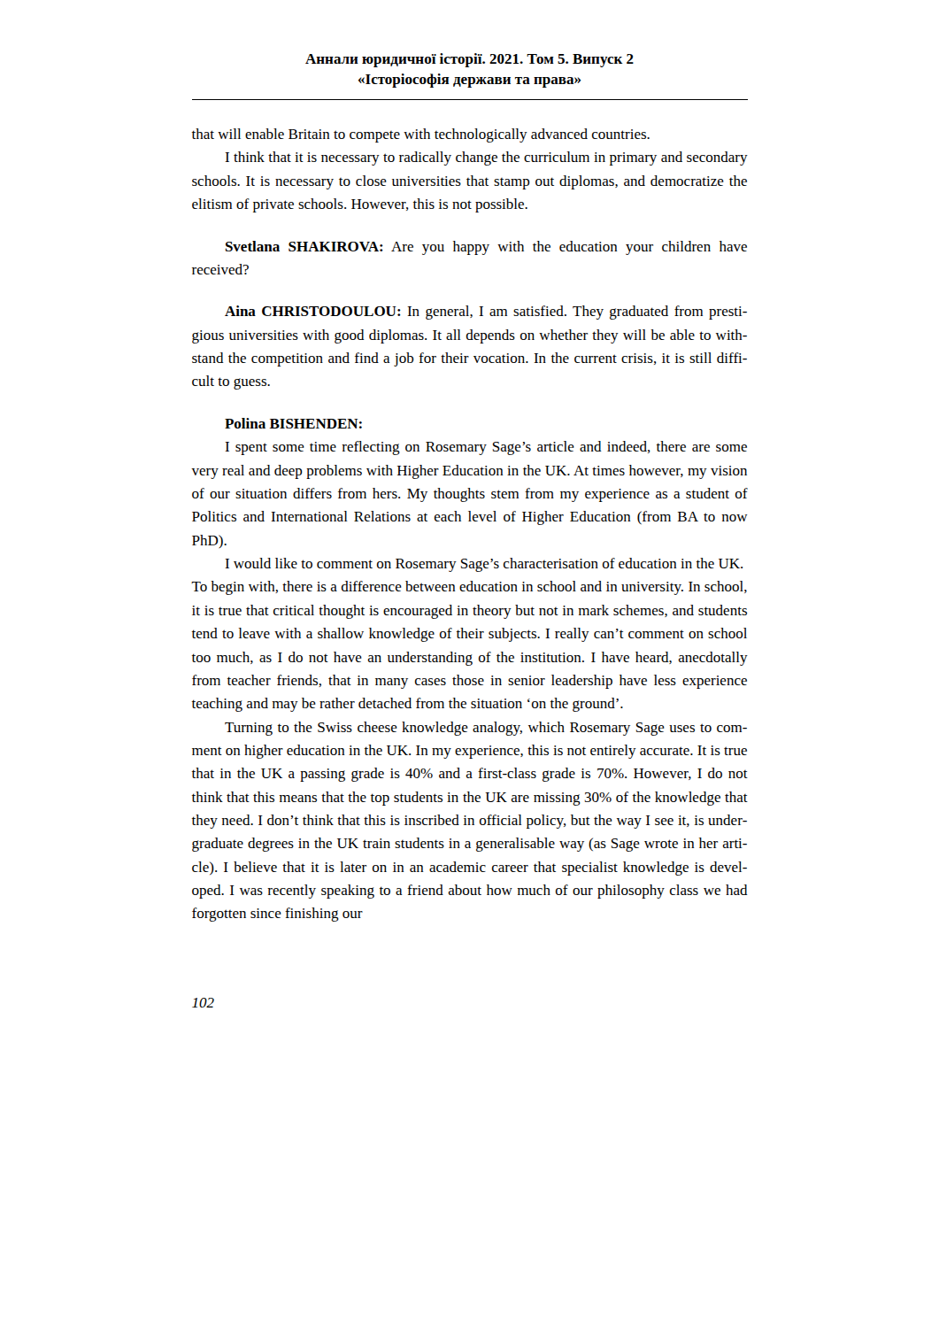Аннали юридичної історії. 2021. Том 5. Випуск 2 «Історіософія держави та права»
that will enable Britain to compete with technologically advanced countries.
I think that it is necessary to radically change the curriculum in primary and secondary schools. It is necessary to close universities that stamp out diplomas, and democratize the elitism of private schools. However, this is not possible.
Svetlana SHAKIROVA: Are you happy with the education your children have received?
Aina CHRISTODOULOU: In general, I am satisfied. They graduated from prestigious universities with good diplomas. It all depends on whether they will be able to withstand the competition and find a job for their vocation. In the current crisis, it is still difficult to guess.
Polina BISHENDEN:
I spent some time reflecting on Rosemary Sage’s article and indeed, there are some very real and deep problems with Higher Education in the UK. At times however, my vision of our situation differs from hers. My thoughts stem from my experience as a student of Politics and International Relations at each level of Higher Education (from BA to now PhD).
I would like to comment on Rosemary Sage’s characterisation of education in the UK. To begin with, there is a difference between education in school and in university. In school, it is true that critical thought is encouraged in theory but not in mark schemes, and students tend to leave with a shallow knowledge of their subjects. I really can’t comment on school too much, as I do not have an understanding of the institution. I have heard, anecdotally from teacher friends, that in many cases those in senior leadership have less experience teaching and may be rather detached from the situation ‘on the ground’.
Turning to the Swiss cheese knowledge analogy, which Rosemary Sage uses to comment on higher education in the UK. In my experience, this is not entirely accurate. It is true that in the UK a passing grade is 40% and a first-class grade is 70%. However, I do not think that this means that the top students in the UK are missing 30% of the knowledge that they need. I don’t think that this is inscribed in official policy, but the way I see it, is undergraduate degrees in the UK train students in a generalisable way (as Sage wrote in her article). I believe that it is later on in an academic career that specialist knowledge is developed. I was recently speaking to a friend about how much of our philosophy class we had forgotten since finishing our
102